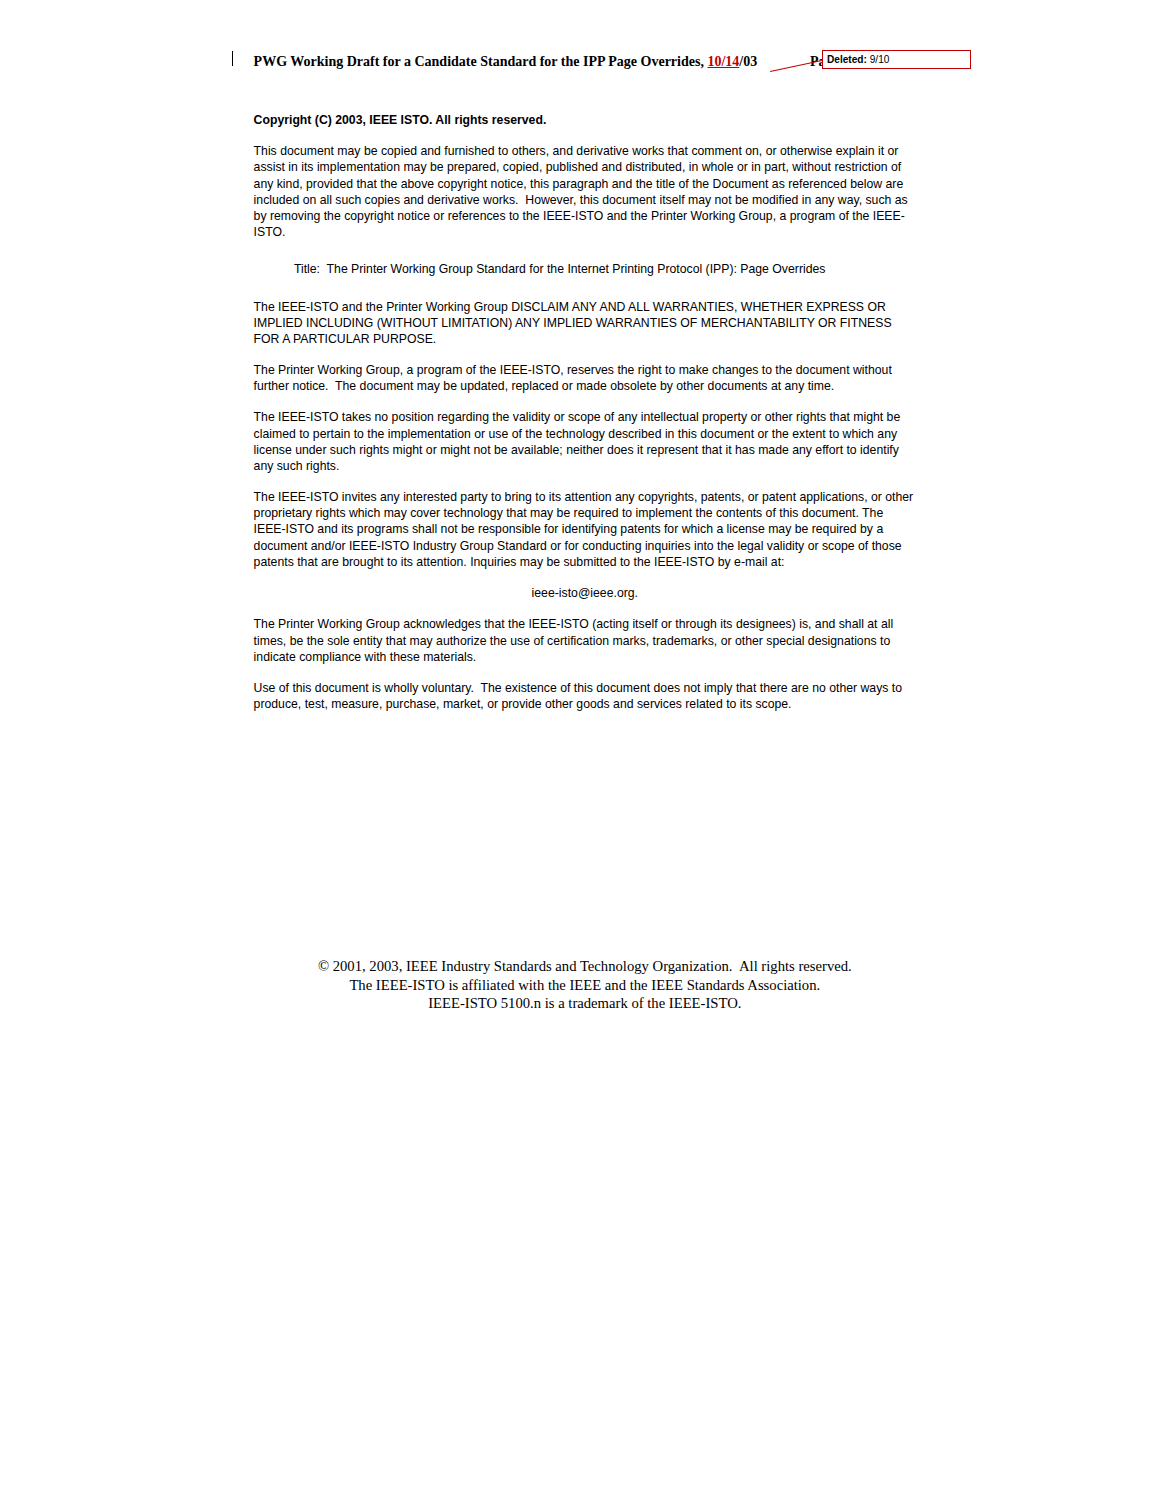PWG Working Draft for a Candidate Standard for the IPP Page Overrides, 10/14/03 Page 3 of 20
Deleted: 9/10
Copyright (C) 2003, IEEE ISTO. All rights reserved.
This document may be copied and furnished to others, and derivative works that comment on, or otherwise explain it or assist in its implementation may be prepared, copied, published and distributed, in whole or in part, without restriction of any kind, provided that the above copyright notice, this paragraph and the title of the Document as referenced below are included on all such copies and derivative works. However, this document itself may not be modified in any way, such as by removing the copyright notice or references to the IEEE-ISTO and the Printer Working Group, a program of the IEEE-ISTO.
Title: The Printer Working Group Standard for the Internet Printing Protocol (IPP): Page Overrides
The IEEE-ISTO and the Printer Working Group DISCLAIM ANY AND ALL WARRANTIES, WHETHER EXPRESS OR IMPLIED INCLUDING (WITHOUT LIMITATION) ANY IMPLIED WARRANTIES OF MERCHANTABILITY OR FITNESS FOR A PARTICULAR PURPOSE.
The Printer Working Group, a program of the IEEE-ISTO, reserves the right to make changes to the document without further notice. The document may be updated, replaced or made obsolete by other documents at any time.
The IEEE-ISTO takes no position regarding the validity or scope of any intellectual property or other rights that might be claimed to pertain to the implementation or use of the technology described in this document or the extent to which any license under such rights might or might not be available; neither does it represent that it has made any effort to identify any such rights.
The IEEE-ISTO invites any interested party to bring to its attention any copyrights, patents, or patent applications, or other proprietary rights which may cover technology that may be required to implement the contents of this document. The IEEE-ISTO and its programs shall not be responsible for identifying patents for which a license may be required by a document and/or IEEE-ISTO Industry Group Standard or for conducting inquiries into the legal validity or scope of those patents that are brought to its attention. Inquiries may be submitted to the IEEE-ISTO by e-mail at:
ieee-isto@ieee.org.
The Printer Working Group acknowledges that the IEEE-ISTO (acting itself or through its designees) is, and shall at all times, be the sole entity that may authorize the use of certification marks, trademarks, or other special designations to indicate compliance with these materials.
Use of this document is wholly voluntary. The existence of this document does not imply that there are no other ways to produce, test, measure, purchase, market, or provide other goods and services related to its scope.
© 2001, 2003, IEEE Industry Standards and Technology Organization. All rights reserved.
The IEEE-ISTO is affiliated with the IEEE and the IEEE Standards Association.
IEEE-ISTO 5100.n is a trademark of the IEEE-ISTO.